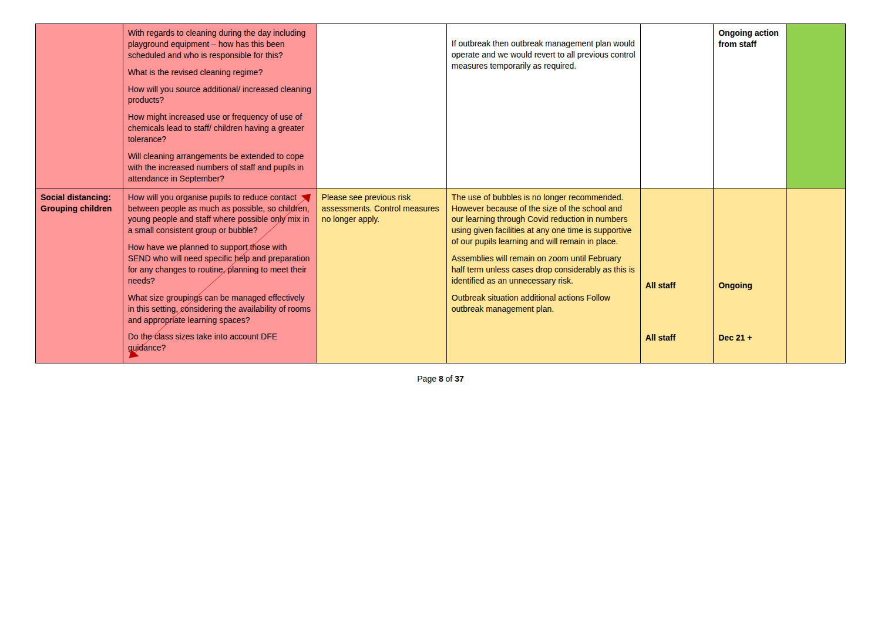| | With regards to cleaning during the day including playground equipment – how has this been scheduled and who is responsible for this? What is the revised cleaning regime? How will you source additional/ increased cleaning products? How might increased use or frequency of use of chemicals lead to staff/ children having a greater tolerance? Will cleaning arrangements be extended to cope with the increased numbers of staff and pupils in attendance in September? | | If outbreak then outbreak management plan would operate and we would revert to all previous control measures temporarily as required. | | Ongoing action from staff | |
| Social distancing: Grouping children | How will you organise pupils to reduce contact between people as much as possible, so children, young people and staff where possible only mix in a small consistent group or bubble? How have we planned to support those with SEND who will need specific help and preparation for any changes to routine, planning to meet their needs? What size groupings can be managed effectively in this setting, considering the availability of rooms and appropriate learning spaces? Do the class sizes take into account DFE guidance? | Please see previous risk assessments. Control measures no longer apply. | The use of bubbles is no longer recommended. However because of the size of the school and our learning through Covid reduction in numbers using given facilities at any one time is supportive of our pupils learning and will remain in place. Assemblies will remain on zoom until February half term unless cases drop considerably as this is identified as an unnecessary risk. Outbreak situation additional actions Follow outbreak management plan. | All staff All staff | Ongoing Dec 21 + | |
Page 8 of 37